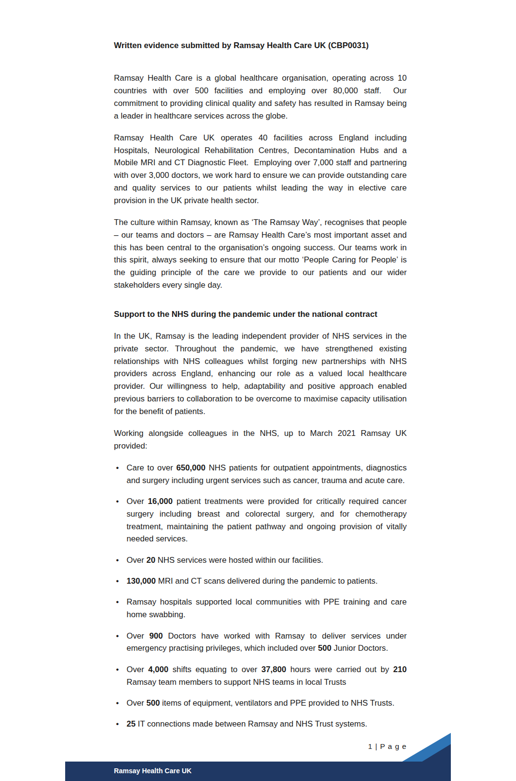Written evidence submitted by Ramsay Health Care UK (CBP0031)
Ramsay Health Care is a global healthcare organisation, operating across 10 countries with over 500 facilities and employing over 80,000 staff. Our commitment to providing clinical quality and safety has resulted in Ramsay being a leader in healthcare services across the globe.
Ramsay Health Care UK operates 40 facilities across England including Hospitals, Neurological Rehabilitation Centres, Decontamination Hubs and a Mobile MRI and CT Diagnostic Fleet. Employing over 7,000 staff and partnering with over 3,000 doctors, we work hard to ensure we can provide outstanding care and quality services to our patients whilst leading the way in elective care provision in the UK private health sector.
The culture within Ramsay, known as ‘The Ramsay Way’, recognises that people – our teams and doctors – are Ramsay Health Care’s most important asset and this has been central to the organisation’s ongoing success. Our teams work in this spirit, always seeking to ensure that our motto ‘People Caring for People’ is the guiding principle of the care we provide to our patients and our wider stakeholders every single day.
Support to the NHS during the pandemic under the national contract
In the UK, Ramsay is the leading independent provider of NHS services in the private sector. Throughout the pandemic, we have strengthened existing relationships with NHS colleagues whilst forging new partnerships with NHS providers across England, enhancing our role as a valued local healthcare provider. Our willingness to help, adaptability and positive approach enabled previous barriers to collaboration to be overcome to maximise capacity utilisation for the benefit of patients.
Working alongside colleagues in the NHS, up to March 2021 Ramsay UK provided:
Care to over 650,000 NHS patients for outpatient appointments, diagnostics and surgery including urgent services such as cancer, trauma and acute care.
Over 16,000 patient treatments were provided for critically required cancer surgery including breast and colorectal surgery, and for chemotherapy treatment, maintaining the patient pathway and ongoing provision of vitally needed services.
Over 20 NHS services were hosted within our facilities.
130,000 MRI and CT scans delivered during the pandemic to patients.
Ramsay hospitals supported local communities with PPE training and care home swabbing.
Over 900 Doctors have worked with Ramsay to deliver services under emergency practising privileges, which included over 500 Junior Doctors.
Over 4,000 shifts equating to over 37,800 hours were carried out by 210 Ramsay team members to support NHS teams in local Trusts
Over 500 items of equipment, ventilators and PPE provided to NHS Trusts.
25 IT connections made between Ramsay and NHS Trust systems.
1 | P a g e
Ramsay Health Care UK